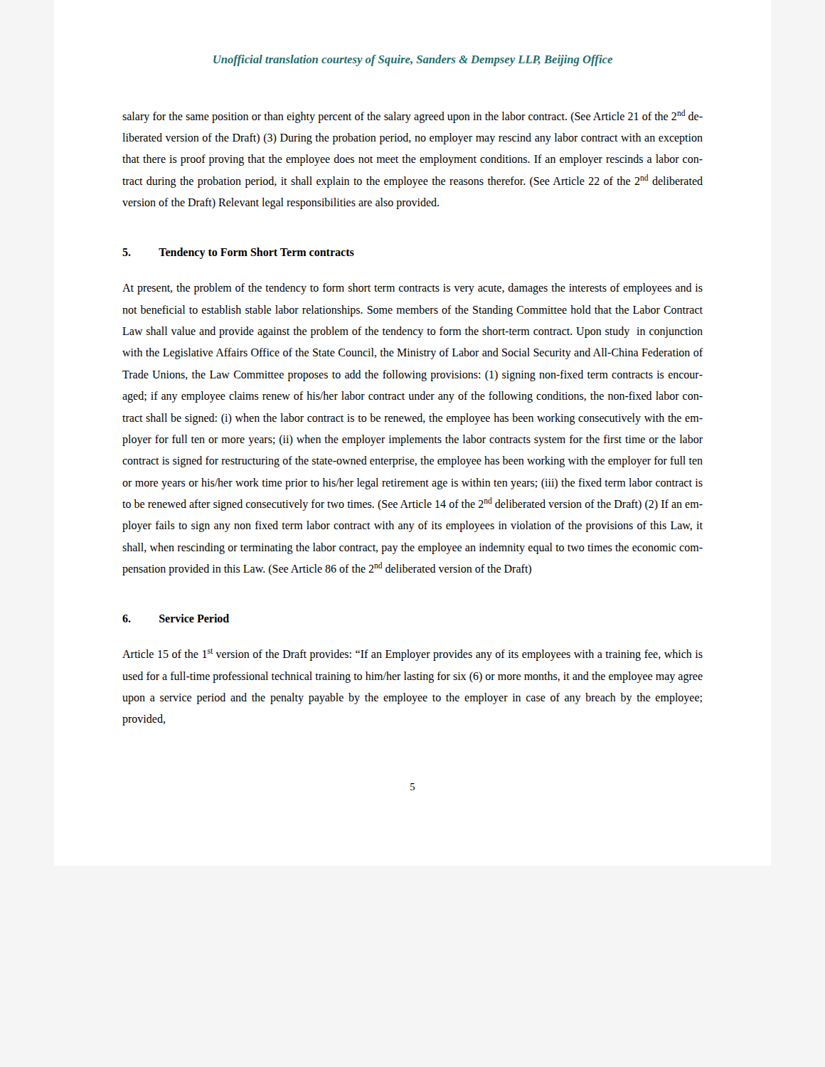Unofficial translation courtesy of Squire, Sanders & Dempsey LLP, Beijing Office
salary for the same position or than eighty percent of the salary agreed upon in the labor contract. (See Article 21 of the 2nd deliberated version of the Draft) (3) During the probation period, no employer may rescind any labor contract with an exception that there is proof proving that the employee does not meet the employment conditions. If an employer rescinds a labor contract during the probation period, it shall explain to the employee the reasons therefor. (See Article 22 of the 2nd deliberated version of the Draft) Relevant legal responsibilities are also provided.
5. Tendency to Form Short Term contracts
At present, the problem of the tendency to form short term contracts is very acute, damages the interests of employees and is not beneficial to establish stable labor relationships. Some members of the Standing Committee hold that the Labor Contract Law shall value and provide against the problem of the tendency to form the short-term contract. Upon study in conjunction with the Legislative Affairs Office of the State Council, the Ministry of Labor and Social Security and All-China Federation of Trade Unions, the Law Committee proposes to add the following provisions: (1) signing non-fixed term contracts is encouraged; if any employee claims renew of his/her labor contract under any of the following conditions, the non-fixed labor contract shall be signed: (i) when the labor contract is to be renewed, the employee has been working consecutively with the employer for full ten or more years; (ii) when the employer implements the labor contracts system for the first time or the labor contract is signed for restructuring of the state-owned enterprise, the employee has been working with the employer for full ten or more years or his/her work time prior to his/her legal retirement age is within ten years; (iii) the fixed term labor contract is to be renewed after signed consecutively for two times. (See Article 14 of the 2nd deliberated version of the Draft) (2) If an employer fails to sign any non fixed term labor contract with any of its employees in violation of the provisions of this Law, it shall, when rescinding or terminating the labor contract, pay the employee an indemnity equal to two times the economic compensation provided in this Law. (See Article 86 of the 2nd deliberated version of the Draft)
6. Service Period
Article 15 of the 1st version of the Draft provides: “If an Employer provides any of its employees with a training fee, which is used for a full-time professional technical training to him/her lasting for six (6) or more months, it and the employee may agree upon a service period and the penalty payable by the employee to the employer in case of any breach by the employee; provided,
5